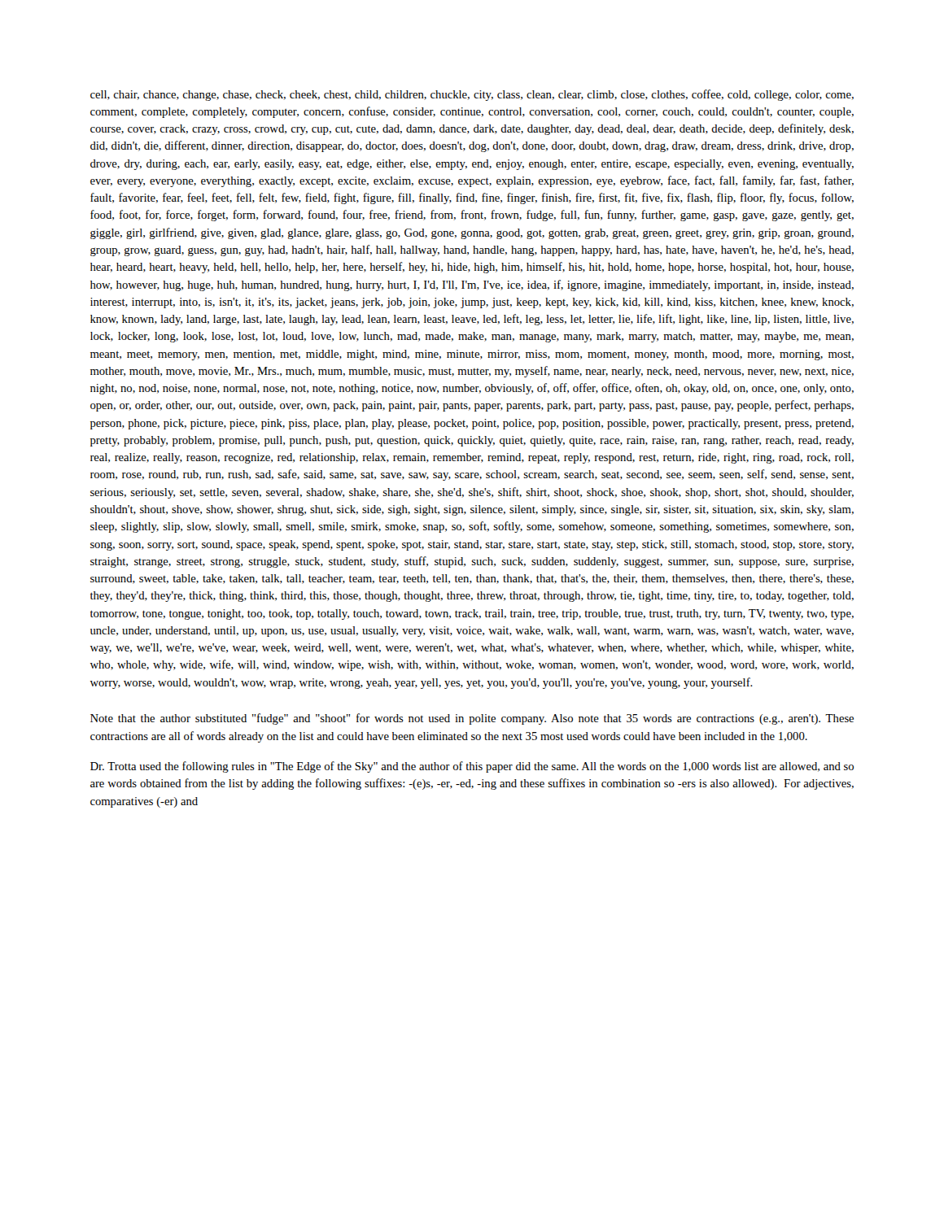cell, chair, chance, change, chase, check, cheek, chest, child, children, chuckle, city, class, clean, clear, climb, close, clothes, coffee, cold, college, color, come, comment, complete, completely, computer, concern, confuse, consider, continue, control, conversation, cool, corner, couch, could, couldn't, counter, couple, course, cover, crack, crazy, cross, crowd, cry, cup, cut, cute, dad, damn, dance, dark, date, daughter, day, dead, deal, dear, death, decide, deep, definitely, desk, did, didn't, die, different, dinner, direction, disappear, do, doctor, does, doesn't, dog, don't, done, door, doubt, down, drag, draw, dream, dress, drink, drive, drop, drove, dry, during, each, ear, early, easily, easy, eat, edge, either, else, empty, end, enjoy, enough, enter, entire, escape, especially, even, evening, eventually, ever, every, everyone, everything, exactly, except, excite, exclaim, excuse, expect, explain, expression, eye, eyebrow, face, fact, fall, family, far, fast, father, fault, favorite, fear, feel, feet, fell, felt, few, field, fight, figure, fill, finally, find, fine, finger, finish, fire, first, fit, five, fix, flash, flip, floor, fly, focus, follow, food, foot, for, force, forget, form, forward, found, four, free, friend, from, front, frown, fudge, full, fun, funny, further, game, gasp, gave, gaze, gently, get, giggle, girl, girlfriend, give, given, glad, glance, glare, glass, go, God, gone, gonna, good, got, gotten, grab, great, green, greet, grey, grin, grip, groan, ground, group, grow, guard, guess, gun, guy, had, hadn't, hair, half, hall, hallway, hand, handle, hang, happen, happy, hard, has, hate, have, haven't, he, he'd, he's, head, hear, heard, heart, heavy, held, hell, hello, help, her, here, herself, hey, hi, hide, high, him, himself, his, hit, hold, home, hope, horse, hospital, hot, hour, house, how, however, hug, huge, huh, human, hundred, hung, hurry, hurt, I, I'd, I'll, I'm, I've, ice, idea, if, ignore, imagine, immediately, important, in, inside, instead, interest, interrupt, into, is, isn't, it, it's, its, jacket, jeans, jerk, job, join, joke, jump, just, keep, kept, key, kick, kid, kill, kind, kiss, kitchen, knee, knew, knock, know, known, lady, land, large, last, late, laugh, lay, lead, lean, learn, least, leave, led, left, leg, less, let, letter, lie, life, lift, light, like, line, lip, listen, little, live, lock, locker, long, look, lose, lost, lot, loud, love, low, lunch, mad, made, make, man, manage, many, mark, marry, match, matter, may, maybe, me, mean, meant, meet, memory, men, mention, met, middle, might, mind, mine, minute, mirror, miss, mom, moment, money, month, mood, more, morning, most, mother, mouth, move, movie, Mr., Mrs., much, mum, mumble, music, must, mutter, my, myself, name, near, nearly, neck, need, nervous, never, new, next, nice, night, no, nod, noise, none, normal, nose, not, note, nothing, notice, now, number, obviously, of, off, offer, office, often, oh, okay, old, on, once, one, only, onto, open, or, order, other, our, out, outside, over, own, pack, pain, paint, pair, pants, paper, parents, park, part, party, pass, past, pause, pay, people, perfect, perhaps, person, phone, pick, picture, piece, pink, piss, place, plan, play, please, pocket, point, police, pop, position, possible, power, practically, present, press, pretend, pretty, probably, problem, promise, pull, punch, push, put, question, quick, quickly, quiet, quietly, quite, race, rain, raise, ran, rang, rather, reach, read, ready, real, realize, really, reason, recognize, red, relationship, relax, remain, remember, remind, repeat, reply, respond, rest, return, ride, right, ring, road, rock, roll, room, rose, round, rub, run, rush, sad, safe, said, same, sat, save, saw, say, scare, school, scream, search, seat, second, see, seem, seen, self, send, sense, sent, serious, seriously, set, settle, seven, several, shadow, shake, share, she, she'd, she's, shift, shirt, shoot, shock, shoe, shook, shop, short, shot, should, shoulder, shouldn't, shout, shove, show, shower, shrug, shut, sick, side, sigh, sight, sign, silence, silent, simply, since, single, sir, sister, sit, situation, six, skin, sky, slam, sleep, slightly, slip, slow, slowly, small, smell, smile, smirk, smoke, snap, so, soft, softly, some, somehow, someone, something, sometimes, somewhere, son, song, soon, sorry, sort, sound, space, speak, spend, spent, spoke, spot, stair, stand, star, stare, start, state, stay, step, stick, still, stomach, stood, stop, store, story, straight, strange, street, strong, struggle, stuck, student, study, stuff, stupid, such, suck, sudden, suddenly, suggest, summer, sun, suppose, sure, surprise, surround, sweet, table, take, taken, talk, tall, teacher, team, tear, teeth, tell, ten, than, thank, that, that's, the, their, them, themselves, then, there, there's, these, they, they'd, they're, thick, thing, think, third, this, those, though, thought, three, threw, throat, through, throw, tie, tight, time, tiny, tire, to, today, together, told, tomorrow, tone, tongue, tonight, too, took, top, totally, touch, toward, town, track, trail, train, tree, trip, trouble, true, trust, truth, try, turn, TV, twenty, two, type, uncle, under, understand, until, up, upon, us, use, usual, usually, very, visit, voice, wait, wake, walk, wall, want, warm, warn, was, wasn't, watch, water, wave, way, we, we'll, we're, we've, wear, week, weird, well, went, were, weren't, wet, what, what's, whatever, when, where, whether, which, while, whisper, white, who, whole, why, wide, wife, will, wind, window, wipe, wish, with, within, without, woke, woman, women, won't, wonder, wood, word, wore, work, world, worry, worse, would, wouldn't, wow, wrap, write, wrong, yeah, year, yell, yes, yet, you, you'd, you'll, you're, you've, young, your, yourself.
Note that the author substituted "fudge" and "shoot" for words not used in polite company. Also note that 35 words are contractions (e.g., aren't). These contractions are all of words already on the list and could have been eliminated so the next 35 most used words could have been included in the 1,000.
Dr. Trotta used the following rules in "The Edge of the Sky" and the author of this paper did the same. All the words on the 1,000 words list are allowed, and so are words obtained from the list by adding the following suffixes: -(e)s, -er, -ed, -ing and these suffixes in combination so -ers is also allowed). For adjectives, comparatives (-er) and